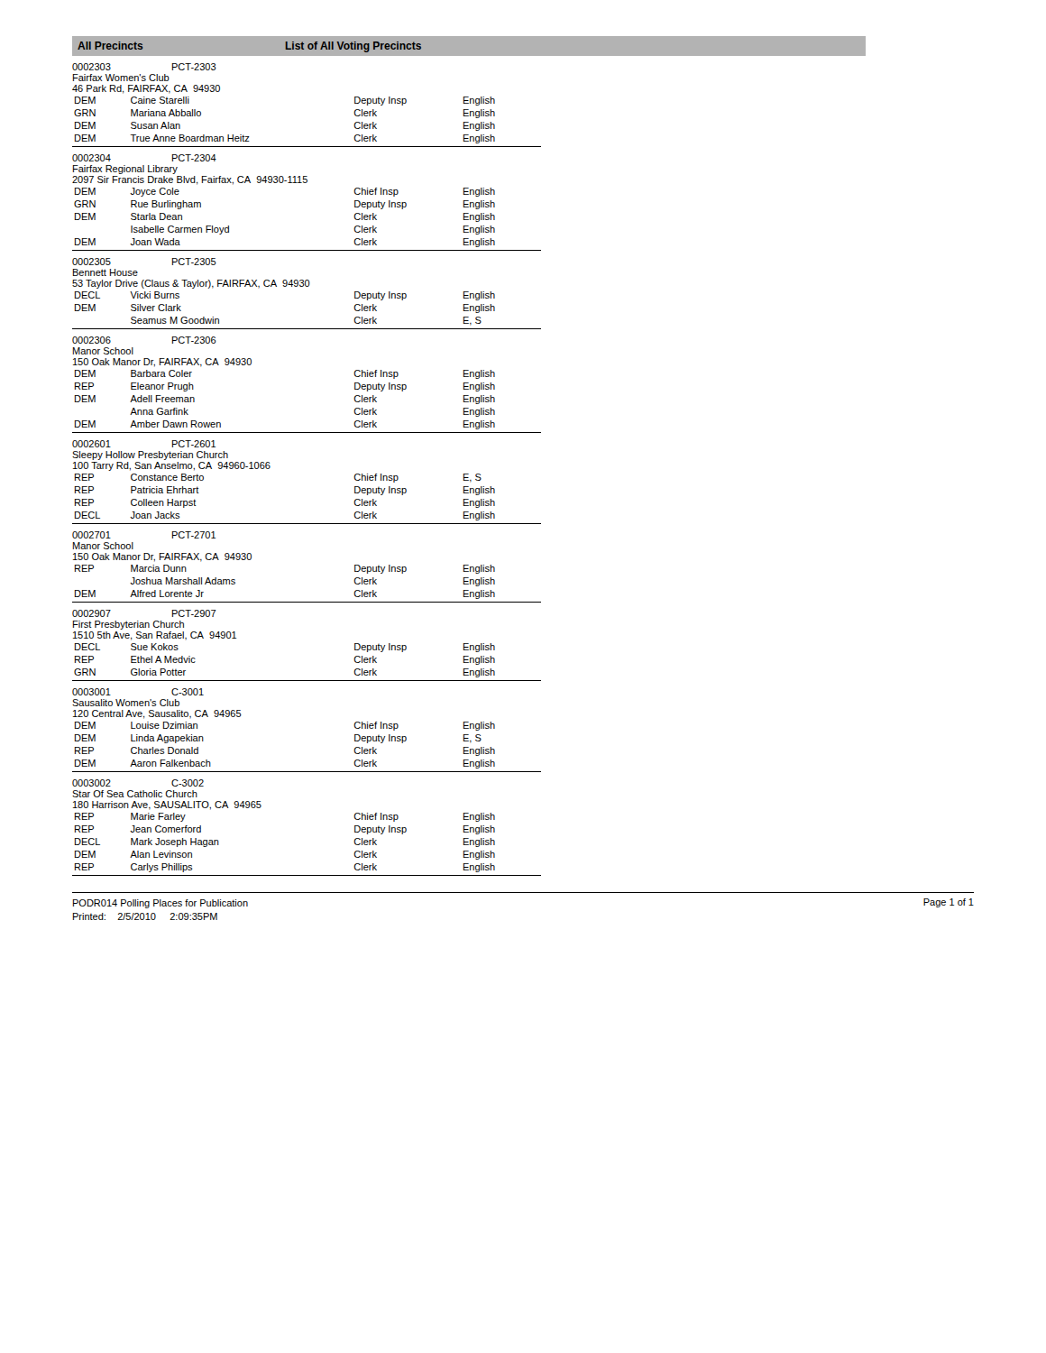All Precincts
List of All Voting Precincts
0002303 PCT-2303 Fairfax Women's Club 46 Park Rd, FAIRFAX, CA 94930
| DEM | Caine Starelli | Deputy Insp | English |
| GRN | Mariana Abballo | Clerk | English |
| DEM | Susan Alan | Clerk | English |
| DEM | True Anne Boardman Heitz | Clerk | English |
0002304 PCT-2304 Fairfax Regional Library 2097 Sir Francis Drake Blvd, Fairfax, CA 94930-1115
| DEM | Joyce Cole | Chief Insp | English |
| GRN | Rue Burlingham | Deputy Insp | English |
| DEM | Starla Dean | Clerk | English |
| | Isabelle Carmen Floyd | Clerk | English |
| DEM | Joan Wada | Clerk | English |
0002305 PCT-2305 Bennett House 53 Taylor Drive (Claus & Taylor), FAIRFAX, CA 94930
| DECL | Vicki Burns | Deputy Insp | English |
| DEM | Silver Clark | Clerk | English |
| | Seamus M Goodwin | Clerk | E, S |
0002306 PCT-2306 Manor School 150 Oak Manor Dr, FAIRFAX, CA 94930
| DEM | Barbara Coler | Chief Insp | English |
| REP | Eleanor Prugh | Deputy Insp | English |
| DEM | Adell Freeman | Clerk | English |
| | Anna Garfink | Clerk | English |
| DEM | Amber Dawn Rowen | Clerk | English |
0002601 PCT-2601 Sleepy Hollow Presbyterian Church 100 Tarry Rd, San Anselmo, CA 94960-1066
| REP | Constance Berto | Chief Insp | E, S |
| REP | Patricia Ehrhart | Deputy Insp | English |
| REP | Colleen Harpst | Clerk | English |
| DECL | Joan Jacks | Clerk | English |
0002701 PCT-2701 Manor School 150 Oak Manor Dr, FAIRFAX, CA 94930
| REP | Marcia Dunn | Deputy Insp | English |
| | Joshua Marshall Adams | Clerk | English |
| DEM | Alfred Lorente Jr | Clerk | English |
0002907 PCT-2907 First Presbyterian Church 1510 5th Ave, San Rafael, CA 94901
| DECL | Sue Kokos | Deputy Insp | English |
| REP | Ethel A Medvic | Clerk | English |
| GRN | Gloria Potter | Clerk | English |
0003001 C-3001 Sausalito Women's Club 120 Central Ave, Sausalito, CA 94965
| DEM | Louise Dzimian | Chief Insp | English |
| DEM | Linda Agapekian | Deputy Insp | E, S |
| REP | Charles Donald | Clerk | English |
| DEM | Aaron Falkenbach | Clerk | English |
0003002 C-3002 Star Of Sea Catholic Church 180 Harrison Ave, SAUSALITO, CA 94965
| REP | Marie Farley | Chief Insp | English |
| REP | Jean Comerford | Deputy Insp | English |
| DECL | Mark Joseph Hagan | Clerk | English |
| DEM | Alan Levinson | Clerk | English |
| REP | Carlys Phillips | Clerk | English |
PODR014 Polling Places for Publication
Printed: 2/5/2010 2:09:35PM
Page 1 of 1